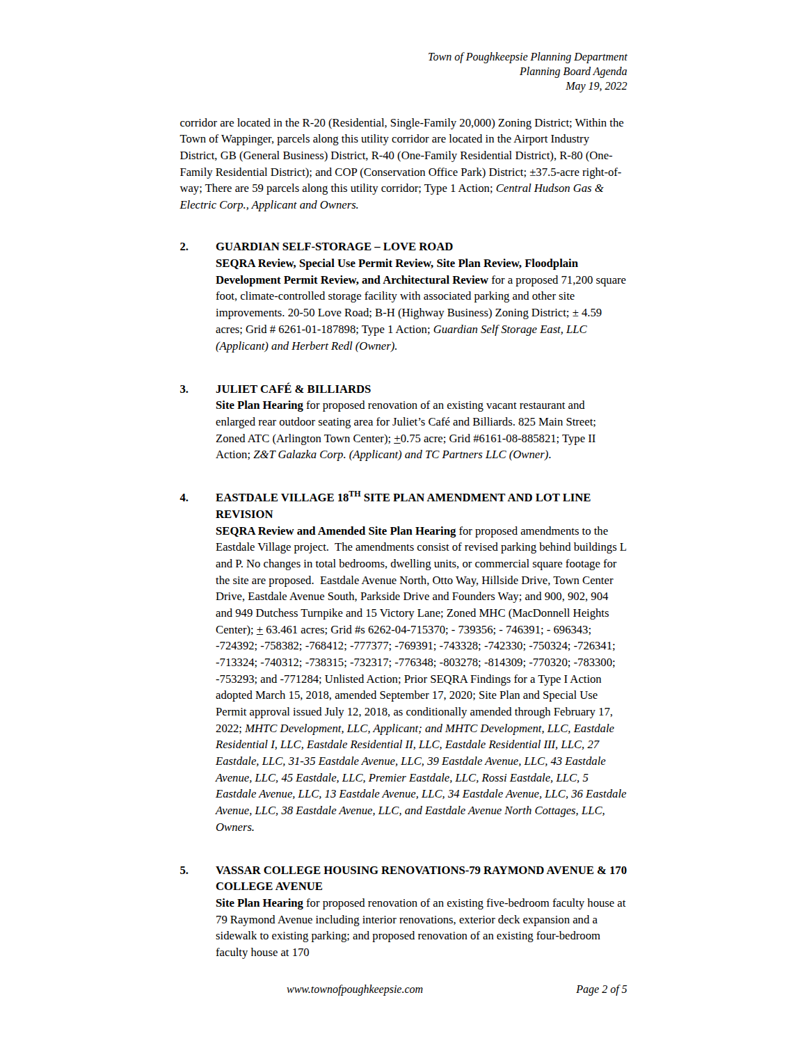Town of Poughkeepsie Planning Department
Planning Board Agenda
May 19, 2022
corridor are located in the R-20 (Residential, Single-Family 20,000) Zoning District; Within the Town of Wappinger, parcels along this utility corridor are located in the Airport Industry District, GB (General Business) District, R-40 (One-Family Residential District), R-80 (One-Family Residential District); and COP (Conservation Office Park) District; ±37.5-acre right-of-way; There are 59 parcels along this utility corridor; Type 1 Action; Central Hudson Gas & Electric Corp., Applicant and Owners.
2.
Guardian Self-Storage – Love Road
SEQRA Review, Special Use Permit Review, Site Plan Review, Floodplain Development Permit Review, and Architectural Review for a proposed 71,200 square foot, climate-controlled storage facility with associated parking and other site improvements. 20-50 Love Road; B-H (Highway Business) Zoning District; ± 4.59 acres; Grid # 6261-01-187898; Type 1 Action; Guardian Self Storage East, LLC (Applicant) and Herbert Redl (Owner).
3.
Juliet Café & Billiards
Site Plan Hearing for proposed renovation of an existing vacant restaurant and enlarged rear outdoor seating area for Juliet’s Café and Billiards. 825 Main Street; Zoned ATC (Arlington Town Center); +0.75 acre; Grid #6161-08-885821; Type II Action; Z&T Galazka Corp. (Applicant) and TC Partners LLC (Owner).
4.
Eastdale Village 18th Site Plan Amendment and Lot Line Revision
SEQRA Review and Amended Site Plan Hearing for proposed amendments to the Eastdale Village project. The amendments consist of revised parking behind buildings L and P. No changes in total bedrooms, dwelling units, or commercial square footage for the site are proposed. Eastdale Avenue North, Otto Way, Hillside Drive, Town Center Drive, Eastdale Avenue South, Parkside Drive and Founders Way; and 900, 902, 904 and 949 Dutchess Turnpike and 15 Victory Lane; Zoned MHC (MacDonnell Heights Center); + 63.461 acres; Grid #s 6262-04-715370; - 739356; - 746391; - 696343; -724392; -758382; -768412; -777377; -769391; -743328; -742330; -750324; -726341; -713324; -740312; -738315; -732317; -776348; -803278; -814309; -770320; -783300; -753293; and -771284; Unlisted Action; Prior SEQRA Findings for a Type I Action adopted March 15, 2018, amended September 17, 2020; Site Plan and Special Use Permit approval issued July 12, 2018, as conditionally amended through February 17, 2022; MHTC Development, LLC, Applicant; and MHTC Development, LLC, Eastdale Residential I, LLC, Eastdale Residential II, LLC, Eastdale Residential III, LLC, 27 Eastdale, LLC, 31-35 Eastdale Avenue, LLC, 39 Eastdale Avenue, LLC, 43 Eastdale Avenue, LLC, 45 Eastdale, LLC, Premier Eastdale, LLC, Rossi Eastdale, LLC, 5 Eastdale Avenue, LLC, 13 Eastdale Avenue, LLC, 34 Eastdale Avenue, LLC, 36 Eastdale Avenue, LLC, 38 Eastdale Avenue, LLC, and Eastdale Avenue North Cottages, LLC, Owners.
5.
Vassar College Housing Renovations-79 Raymond Avenue & 170 College Avenue
Site Plan Hearing for proposed renovation of an existing five-bedroom faculty house at 79 Raymond Avenue including interior renovations, exterior deck expansion and a sidewalk to existing parking; and proposed renovation of an existing four-bedroom faculty house at 170
www.townofpoughkeepsie.com Page 2 of 5